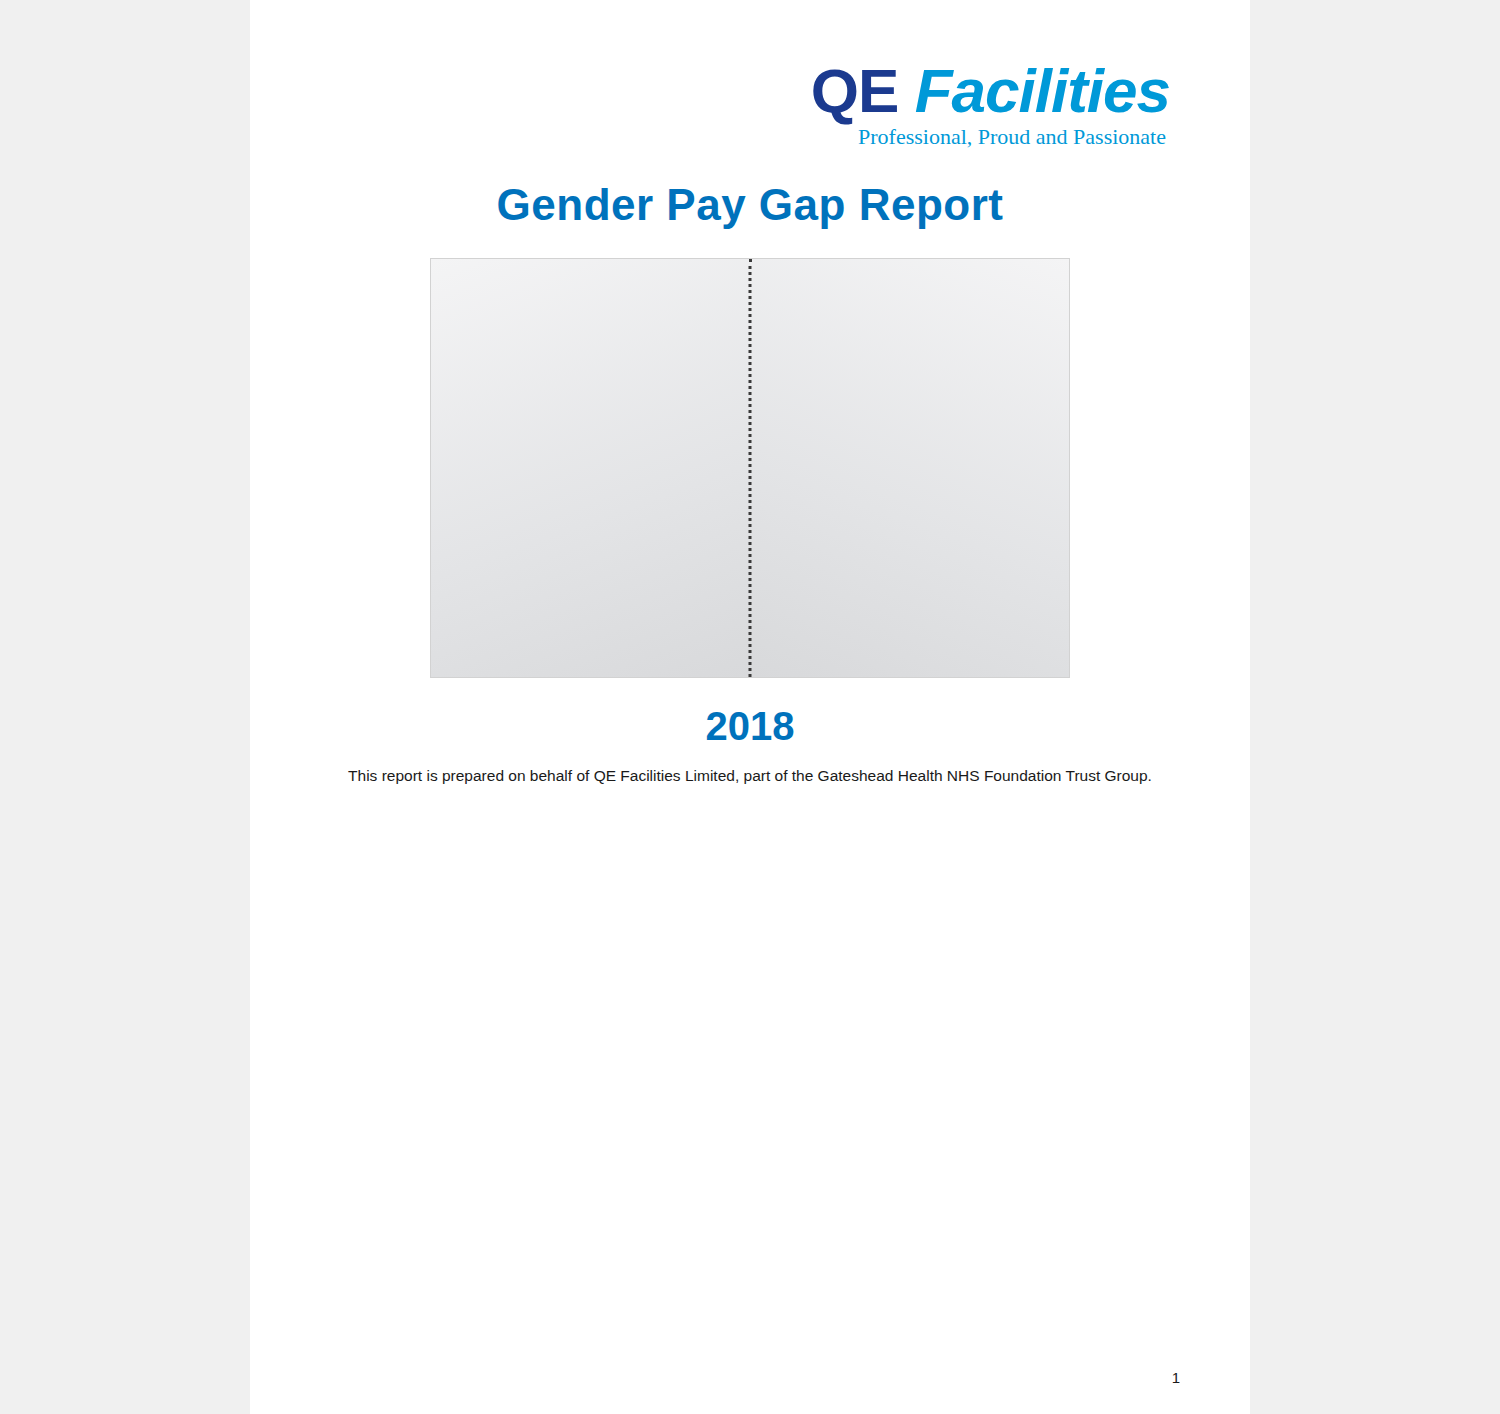QE Facilities
Professional, Proud and Passionate
Gender Pay Gap Report
2018
This report is prepared on behalf of QE Facilities Limited, part of the Gateshead Health NHS Foundation Trust Group.
1